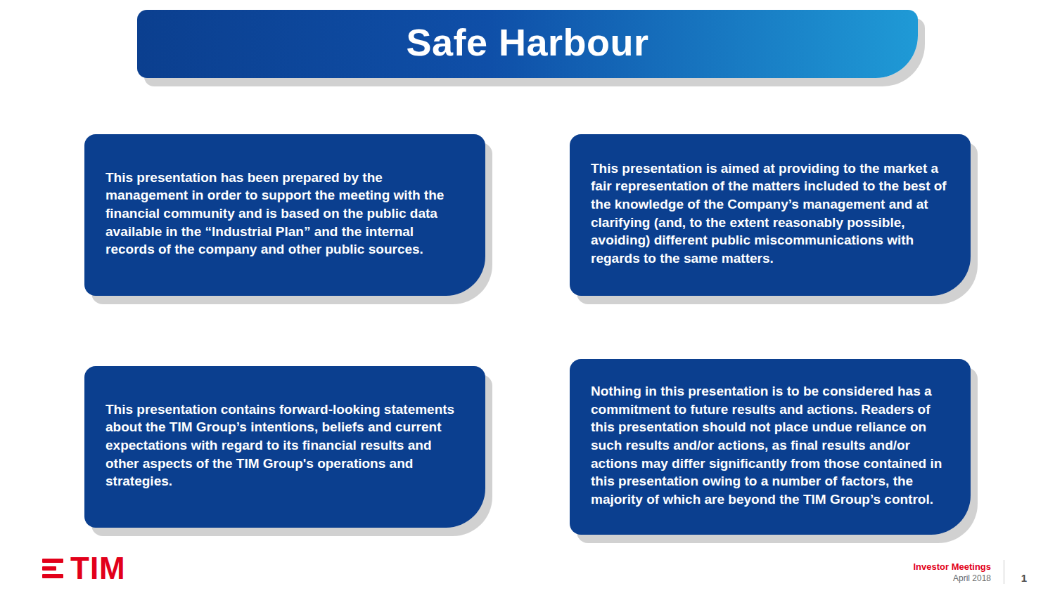Safe Harbour
This presentation has been prepared by the management in order to support the meeting with the financial community and is based on the public data available in the “Industrial Plan” and the internal records of the company and other public sources.
This presentation is aimed at providing to the market a fair representation of the matters included to the best of the knowledge of the Company’s management and at clarifying (and, to the extent reasonably possible, avoiding) different public miscommunications with regards to the same matters.
This presentation contains forward-looking statements about the TIM Group’s intentions, beliefs and current expectations with regard to its financial results and other aspects of the TIM Group's operations and strategies.
Nothing in this presentation is to be considered has a commitment to future results and actions. Readers of this presentation should not place undue reliance on such results and/or actions, as final results and/or actions may differ significantly from those contained in this presentation owing to a number of factors, the majority of which are beyond the TIM Group’s control.
TIM
Investor Meetings
April 2018
1